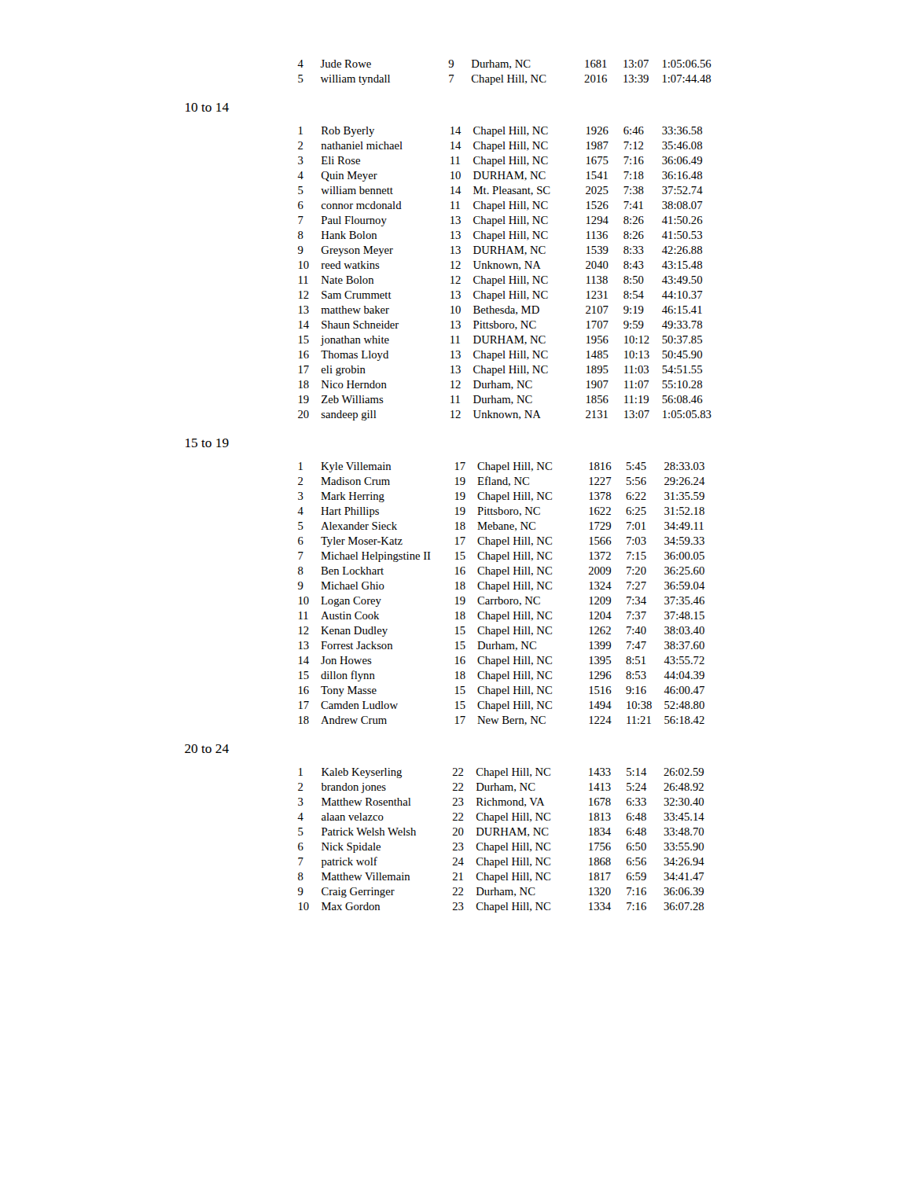| 4 | Jude Rowe | 9 | Durham, NC | 1681 | 13:07 | 1:05:06.56 |
| 5 | william tyndall | 7 | Chapel Hill, NC | 2016 | 13:39 | 1:07:44.48 |
10 to 14
| 1 | Rob Byerly | 14 | Chapel Hill, NC | 1926 | 6:46 | 33:36.58 |
| 2 | nathaniel michael | 14 | Chapel Hill, NC | 1987 | 7:12 | 35:46.08 |
| 3 | Eli Rose | 11 | Chapel Hill, NC | 1675 | 7:16 | 36:06.49 |
| 4 | Quin Meyer | 10 | DURHAM, NC | 1541 | 7:18 | 36:16.48 |
| 5 | william bennett | 14 | Mt. Pleasant, SC | 2025 | 7:38 | 37:52.74 |
| 6 | connor mcdonald | 11 | Chapel Hill, NC | 1526 | 7:41 | 38:08.07 |
| 7 | Paul Flournoy | 13 | Chapel Hill, NC | 1294 | 8:26 | 41:50.26 |
| 8 | Hank Bolon | 13 | Chapel Hill, NC | 1136 | 8:26 | 41:50.53 |
| 9 | Greyson Meyer | 13 | DURHAM, NC | 1539 | 8:33 | 42:26.88 |
| 10 | reed watkins | 12 | Unknown, NA | 2040 | 8:43 | 43:15.48 |
| 11 | Nate Bolon | 12 | Chapel Hill, NC | 1138 | 8:50 | 43:49.50 |
| 12 | Sam Crummett | 13 | Chapel Hill, NC | 1231 | 8:54 | 44:10.37 |
| 13 | matthew baker | 10 | Bethesda, MD | 2107 | 9:19 | 46:15.41 |
| 14 | Shaun Schneider | 13 | Pittsboro, NC | 1707 | 9:59 | 49:33.78 |
| 15 | jonathan white | 11 | DURHAM, NC | 1956 | 10:12 | 50:37.85 |
| 16 | Thomas Lloyd | 13 | Chapel Hill, NC | 1485 | 10:13 | 50:45.90 |
| 17 | eli grobin | 13 | Chapel Hill, NC | 1895 | 11:03 | 54:51.55 |
| 18 | Nico Herndon | 12 | Durham, NC | 1907 | 11:07 | 55:10.28 |
| 19 | Zeb Williams | 11 | Durham, NC | 1856 | 11:19 | 56:08.46 |
| 20 | sandeep gill | 12 | Unknown, NA | 2131 | 13:07 | 1:05:05.83 |
15 to 19
| 1 | Kyle Villemain | 17 | Chapel Hill, NC | 1816 | 5:45 | 28:33.03 |
| 2 | Madison Crum | 19 | Efland, NC | 1227 | 5:56 | 29:26.24 |
| 3 | Mark Herring | 19 | Chapel Hill, NC | 1378 | 6:22 | 31:35.59 |
| 4 | Hart Phillips | 19 | Pittsboro, NC | 1622 | 6:25 | 31:52.18 |
| 5 | Alexander Sieck | 18 | Mebane, NC | 1729 | 7:01 | 34:49.11 |
| 6 | Tyler Moser-Katz | 17 | Chapel Hill, NC | 1566 | 7:03 | 34:59.33 |
| 7 | Michael Helpingstine II | 15 | Chapel Hill, NC | 1372 | 7:15 | 36:00.05 |
| 8 | Ben Lockhart | 16 | Chapel Hill, NC | 2009 | 7:20 | 36:25.60 |
| 9 | Michael Ghio | 18 | Chapel Hill, NC | 1324 | 7:27 | 36:59.04 |
| 10 | Logan Corey | 19 | Carrboro, NC | 1209 | 7:34 | 37:35.46 |
| 11 | Austin Cook | 18 | Chapel Hill, NC | 1204 | 7:37 | 37:48.15 |
| 12 | Kenan Dudley | 15 | Chapel Hill, NC | 1262 | 7:40 | 38:03.40 |
| 13 | Forrest Jackson | 15 | Durham, NC | 1399 | 7:47 | 38:37.60 |
| 14 | Jon Howes | 16 | Chapel Hill, NC | 1395 | 8:51 | 43:55.72 |
| 15 | dillon flynn | 18 | Chapel Hill, NC | 1296 | 8:53 | 44:04.39 |
| 16 | Tony Masse | 15 | Chapel Hill, NC | 1516 | 9:16 | 46:00.47 |
| 17 | Camden Ludlow | 15 | Chapel Hill, NC | 1494 | 10:38 | 52:48.80 |
| 18 | Andrew Crum | 17 | New Bern, NC | 1224 | 11:21 | 56:18.42 |
20 to 24
| 1 | Kaleb Keyserling | 22 | Chapel Hill, NC | 1433 | 5:14 | 26:02.59 |
| 2 | brandon jones | 22 | Durham, NC | 1413 | 5:24 | 26:48.92 |
| 3 | Matthew Rosenthal | 23 | Richmond, VA | 1678 | 6:33 | 32:30.40 |
| 4 | alaan velazco | 22 | Chapel Hill, NC | 1813 | 6:48 | 33:45.14 |
| 5 | Patrick Welsh Welsh | 20 | DURHAM, NC | 1834 | 6:48 | 33:48.70 |
| 6 | Nick Spidale | 23 | Chapel Hill, NC | 1756 | 6:50 | 33:55.90 |
| 7 | patrick wolf | 24 | Chapel Hill, NC | 1868 | 6:56 | 34:26.94 |
| 8 | Matthew Villemain | 21 | Chapel Hill, NC | 1817 | 6:59 | 34:41.47 |
| 9 | Craig Gerringer | 22 | Durham, NC | 1320 | 7:16 | 36:06.39 |
| 10 | Max Gordon | 23 | Chapel Hill, NC | 1334 | 7:16 | 36:07.28 |